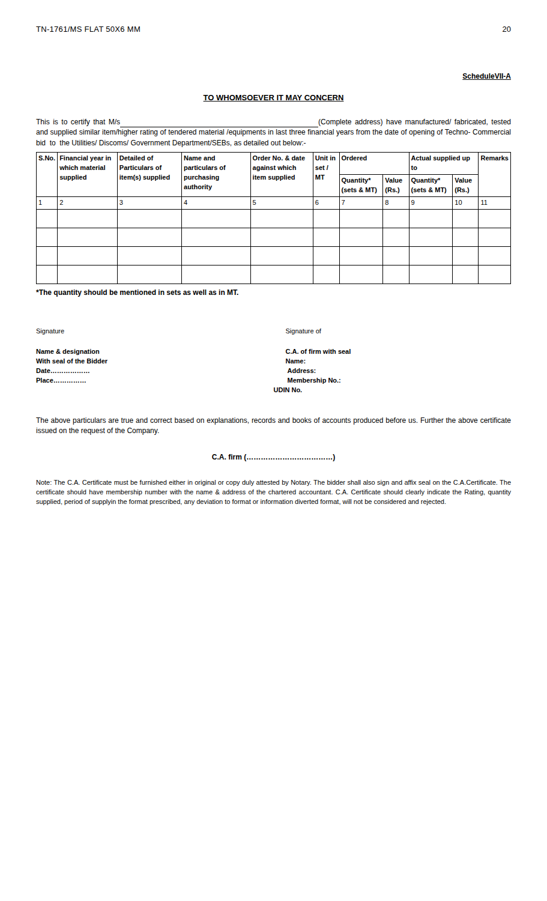TN-1761/MS FLAT 50X6 MM 20
ScheduleVII-A
TO WHOMSOEVER IT MAY CONCERN
This is to certify that M/s (Complete address) have manufactured/ fabricated, tested and supplied similar item/higher rating of tendered material /equipments in last three financial years from the date of opening of Techno- Commercial bid to the Utilities/ Discoms/ Government Department/SEBs, as detailed out below:-
| S.No. | Financial year in which material supplied | Detailed of Particulars of item(s) supplied | Name and particulars of purchasing authority | Order No. & date against which item supplied | Unit in set / MT | Ordered | Actual supplied up to | Remarks |
| --- | --- | --- | --- | --- | --- | --- | --- | --- |
| Quantity* (sets & MT) | Value (Rs.) | Quantity* (sets & MT) | Value (Rs.) |
| 1 | 2 | 3 | 4 | 5 | 6 | 7 | 8 | 9 | 10 | 11 |
*The quantity should be mentioned in sets as well as in MT.
Signature
Signature of
Name & designation
With seal of the Bidder
Date………………
Place……………
C.A. of firm with seal
Name:
Address:
Membership No.:
UDIN No.
The above particulars are true and correct based on explanations, records and books of accounts produced before us. Further the above certificate issued on the request of the Company.
C.A. firm (………………………………)
Note: The C.A. Certificate must be furnished either in original or copy duly attested by Notary. The bidder shall also sign and affix seal on the C.A.Certificate. The certificate should have membership number with the name & address of the chartered accountant. C.A. Certificate should clearly indicate the Rating, quantity supplied, period of supplyin the format prescribed, any deviation to format or information diverted format, will not be considered and rejected.